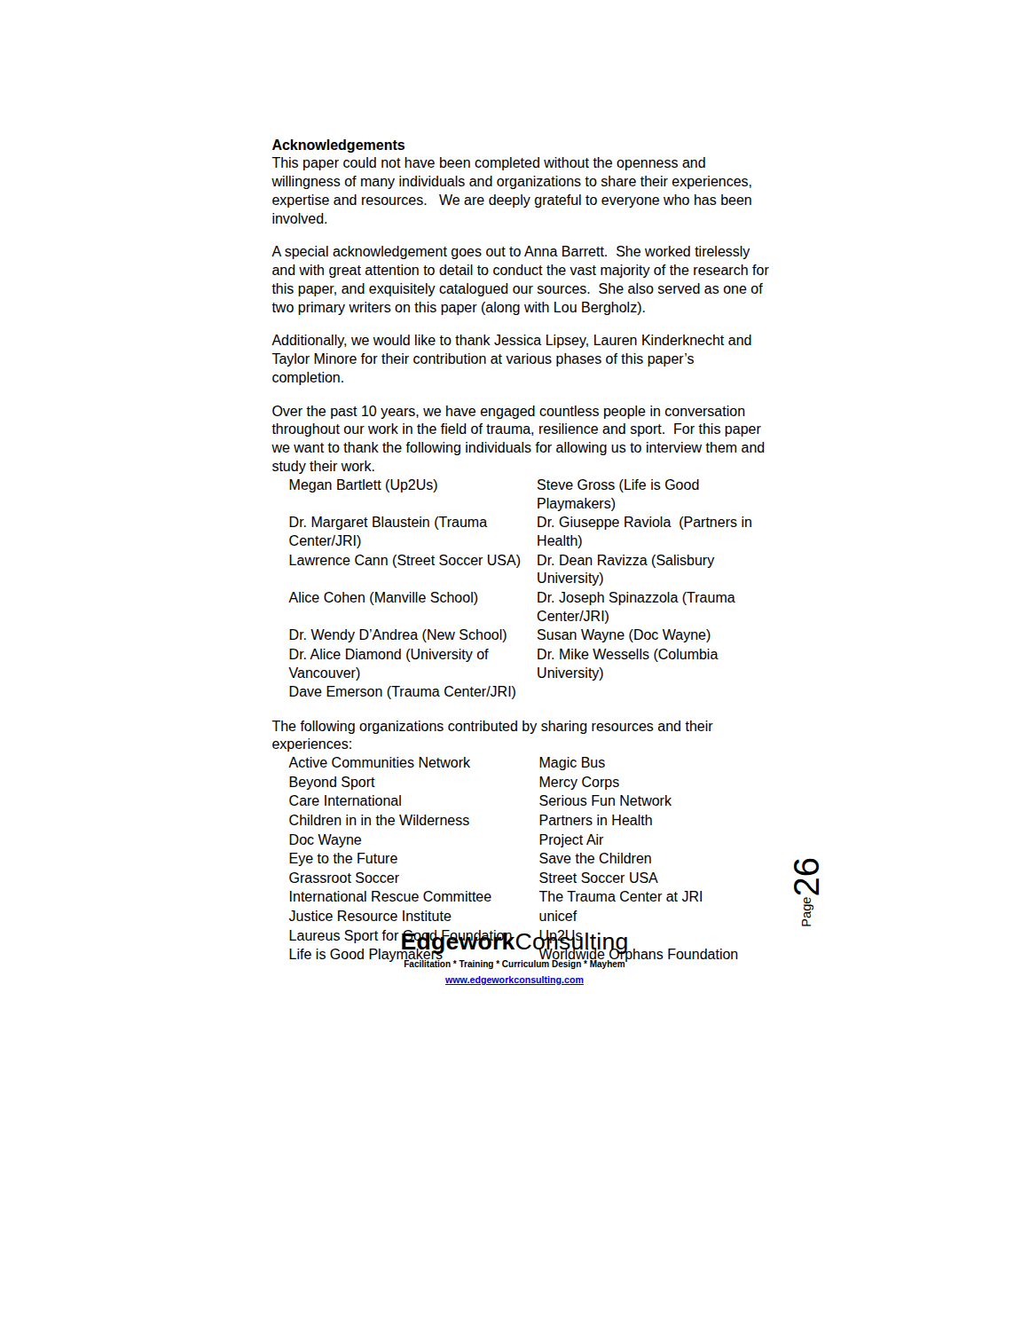Acknowledgements
This paper could not have been completed without the openness and willingness of many individuals and organizations to share their experiences, expertise and resources. We are deeply grateful to everyone who has been involved.
A special acknowledgement goes out to Anna Barrett. She worked tirelessly and with great attention to detail to conduct the vast majority of the research for this paper, and exquisitely catalogued our sources. She also served as one of two primary writers on this paper (along with Lou Bergholz).
Additionally, we would like to thank Jessica Lipsey, Lauren Kinderknecht and Taylor Minore for their contribution at various phases of this paper’s completion.
Over the past 10 years, we have engaged countless people in conversation throughout our work in the field of trauma, resilience and sport. For this paper we want to thank the following individuals for allowing us to interview them and study their work.
| Megan Bartlett (Up2Us) | Steve Gross (Life is Good Playmakers) |
| Dr. Margaret Blaustein (Trauma Center/JRI) | Dr. Giuseppe Raviola (Partners in Health) |
| Lawrence Cann (Street Soccer USA) | Dr. Dean Ravizza (Salisbury University) |
| Alice Cohen (Manville School) | Dr. Joseph Spinazzola (Trauma Center/JRI) |
| Dr. Wendy D’Andrea (New School) | Susan Wayne (Doc Wayne) |
| Dr. Alice Diamond (University of Vancouver) | Dr. Mike Wessells (Columbia University) |
| Dave Emerson (Trauma Center/JRI) | |
The following organizations contributed by sharing resources and their experiences:
| Active Communities Network | Magic Bus |
| Beyond Sport | Mercy Corps |
| Care International | Serious Fun Network |
| Children in in the Wilderness | Partners in Health |
| Doc Wayne | Project Air |
| Eye to the Future | Save the Children |
| Grassroot Soccer | Street Soccer USA |
| International Rescue Committee | The Trauma Center at JRI |
| Justice Resource Institute | unicef |
| Laureus Sport for Good Foundation | Up2Us |
| Life is Good Playmakers | Worldwide Orphans Foundation |
Page26
Edgework Consulting
Facilitation * Training * Curriculum Design * Mayhem
www.edgeworkconsulting.com